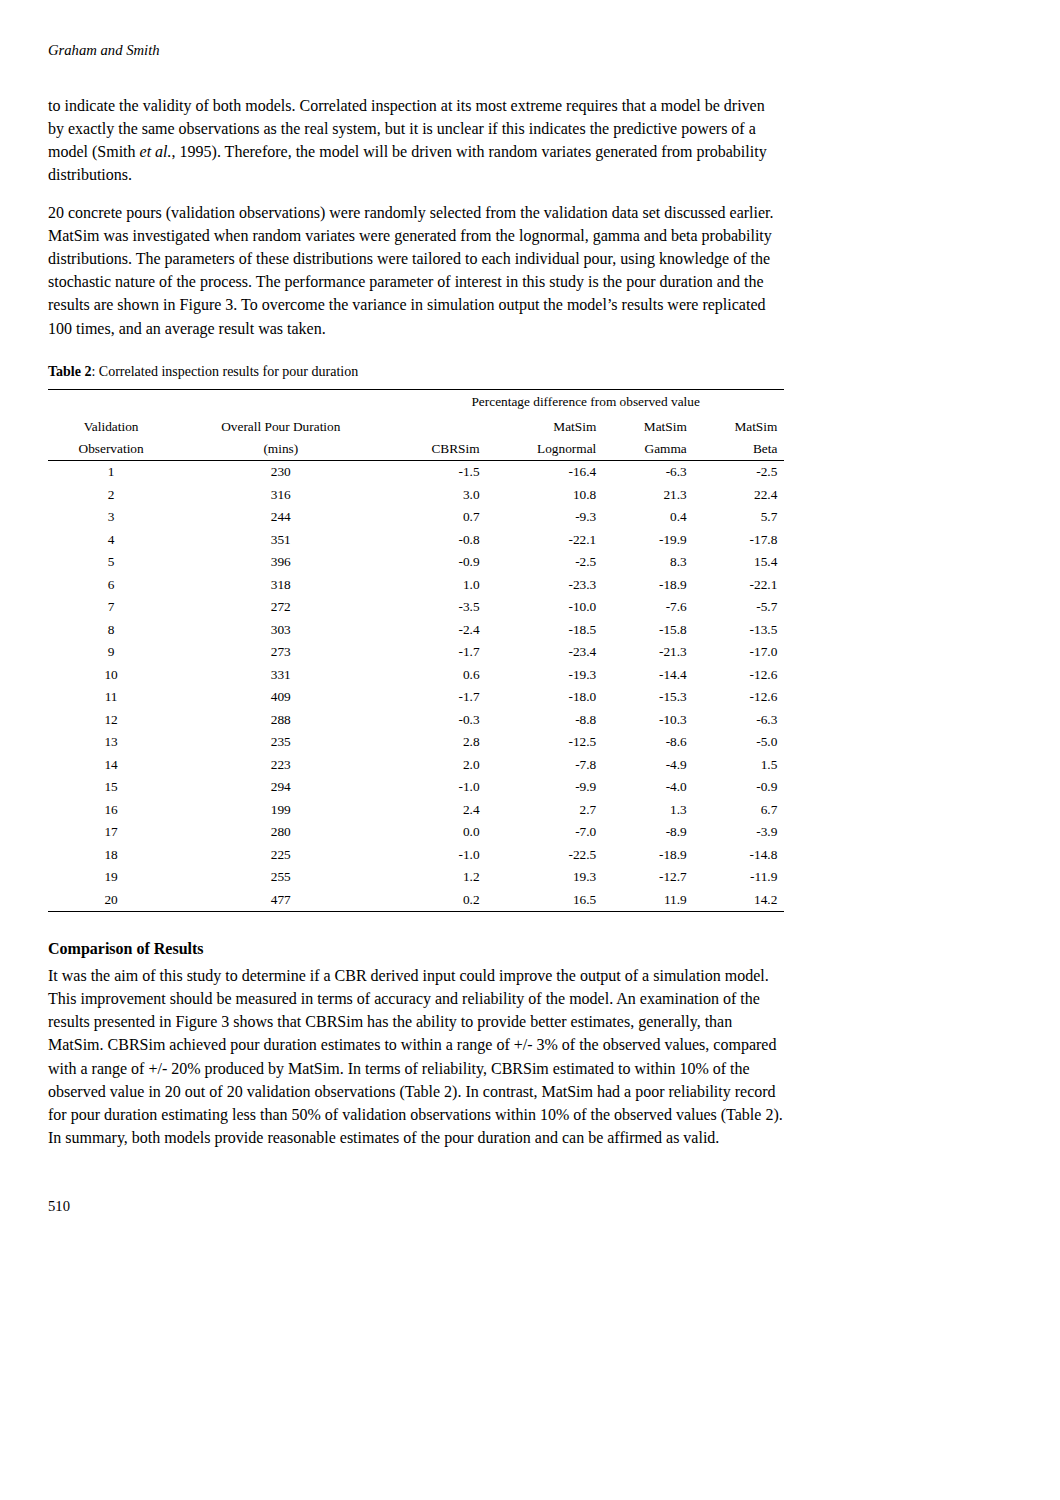Graham and Smith
to indicate the validity of both models. Correlated inspection at its most extreme requires that a model be driven by exactly the same observations as the real system, but it is unclear if this indicates the predictive powers of a model (Smith et al., 1995). Therefore, the model will be driven with random variates generated from probability distributions.
20 concrete pours (validation observations) were randomly selected from the validation data set discussed earlier. MatSim was investigated when random variates were generated from the lognormal, gamma and beta probability distributions. The parameters of these distributions were tailored to each individual pour, using knowledge of the stochastic nature of the process. The performance parameter of interest in this study is the pour duration and the results are shown in Figure 3. To overcome the variance in simulation output the model’s results were replicated 100 times, and an average result was taken.
Table 2: Correlated inspection results for pour duration
| | Percentage difference from observed value |
| --- | --- |
| Validation | Overall Pour Duration | | MatSim | MatSim | MatSim |
| Observation | (mins) | CBRSim | Lognormal | Gamma | Beta |
| 1 | 230 | -1.5 | -16.4 | -6.3 | -2.5 |
| 2 | 316 | 3.0 | 10.8 | 21.3 | 22.4 |
| 3 | 244 | 0.7 | -9.3 | 0.4 | 5.7 |
| 4 | 351 | -0.8 | -22.1 | -19.9 | -17.8 |
| 5 | 396 | -0.9 | -2.5 | 8.3 | 15.4 |
| 6 | 318 | 1.0 | -23.3 | -18.9 | -22.1 |
| 7 | 272 | -3.5 | -10.0 | -7.6 | -5.7 |
| 8 | 303 | -2.4 | -18.5 | -15.8 | -13.5 |
| 9 | 273 | -1.7 | -23.4 | -21.3 | -17.0 |
| 10 | 331 | 0.6 | -19.3 | -14.4 | -12.6 |
| 11 | 409 | -1.7 | -18.0 | -15.3 | -12.6 |
| 12 | 288 | -0.3 | -8.8 | -10.3 | -6.3 |
| 13 | 235 | 2.8 | -12.5 | -8.6 | -5.0 |
| 14 | 223 | 2.0 | -7.8 | -4.9 | 1.5 |
| 15 | 294 | -1.0 | -9.9 | -4.0 | -0.9 |
| 16 | 199 | 2.4 | 2.7 | 1.3 | 6.7 |
| 17 | 280 | 0.0 | -7.0 | -8.9 | -3.9 |
| 18 | 225 | -1.0 | -22.5 | -18.9 | -14.8 |
| 19 | 255 | 1.2 | 19.3 | -12.7 | -11.9 |
| 20 | 477 | 0.2 | 16.5 | 11.9 | 14.2 |
Comparison of Results
It was the aim of this study to determine if a CBR derived input could improve the output of a simulation model. This improvement should be measured in terms of accuracy and reliability of the model. An examination of the results presented in Figure 3 shows that CBRSim has the ability to provide better estimates, generally, than MatSim. CBRSim achieved pour duration estimates to within a range of +/- 3% of the observed values, compared with a range of +/- 20% produced by MatSim. In terms of reliability, CBRSim estimated to within 10% of the observed value in 20 out of 20 validation observations (Table 2). In contrast, MatSim had a poor reliability record for pour duration estimating less than 50% of validation observations within 10% of the observed values (Table 2). In summary, both models provide reasonable estimates of the pour duration and can be affirmed as valid.
510